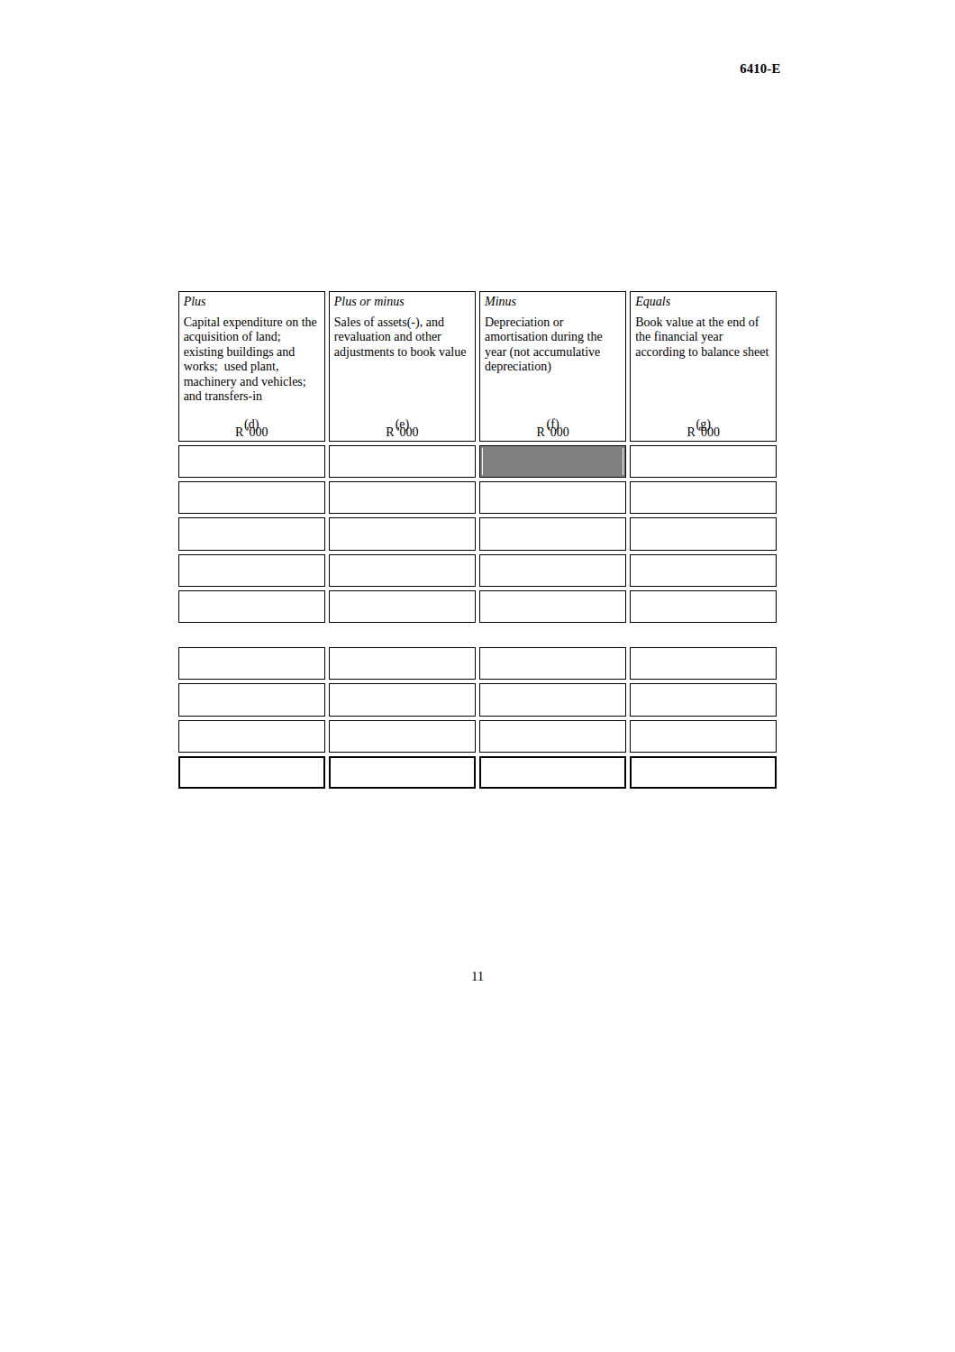6410-E
| Plus Capital expenditure on the acquisition of land; existing buildings and works; used plant, machinery and vehicles; and transfers-in (d) R '000 | Plus or minus Sales of assets(-), and revaluation and other adjustments to book value (e) R '000 | Minus Depreciation or amortisation during the year (not accumulative depreciation) (f) R '000 | Equals Book value at the end of the financial year according to balance sheet (g) R '000 |
11